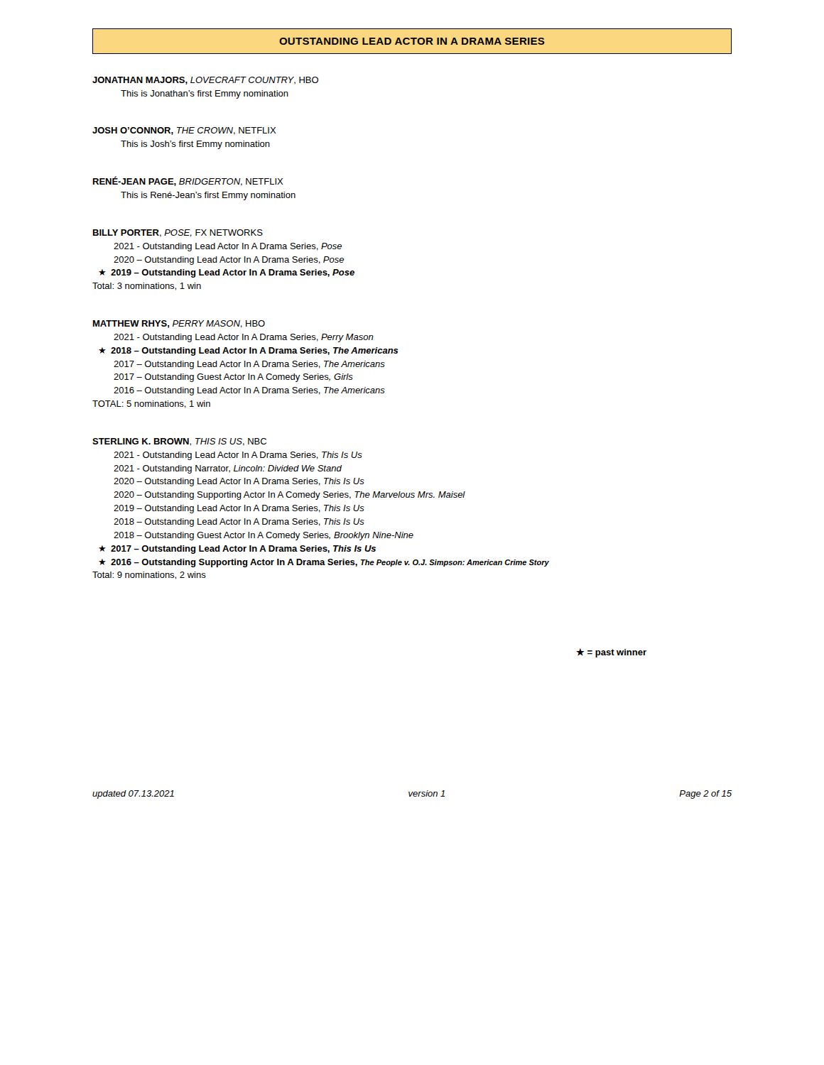OUTSTANDING LEAD ACTOR IN A DRAMA SERIES
JONATHAN MAJORS, LOVECRAFT COUNTRY, HBO
This is Jonathan’s first Emmy nomination
JOSH O’CONNOR, THE CROWN, NETFLIX
This is Josh’s first Emmy nomination
RENÉ-JEAN PAGE, BRIDGERTON, NETFLIX
This is René-Jean’s first Emmy nomination
BILLY PORTER, POSE, FX NETWORKS
2021 - Outstanding Lead Actor In A Drama Series, Pose
2020 – Outstanding Lead Actor In A Drama Series, Pose
★2019 – Outstanding Lead Actor In A Drama Series, Pose
Total: 3 nominations, 1 win
MATTHEW RHYS, PERRY MASON, HBO
2021 - Outstanding Lead Actor In A Drama Series, Perry Mason
★2018 – Outstanding Lead Actor In A Drama Series, The Americans
2017 – Outstanding Lead Actor In A Drama Series, The Americans
2017 – Outstanding Guest Actor In A Comedy Series, Girls
2016 – Outstanding Lead Actor In A Drama Series, The Americans
TOTAL: 5 nominations, 1 win
STERLING K. BROWN, THIS IS US, NBC
2021 - Outstanding Lead Actor In A Drama Series, This Is Us
2021 - Outstanding Narrator, Lincoln: Divided We Stand
2020 – Outstanding Lead Actor In A Drama Series, This Is Us
2020 – Outstanding Supporting Actor In A Comedy Series, The Marvelous Mrs. Maisel
2019 – Outstanding Lead Actor In A Drama Series, This Is Us
2018 – Outstanding Lead Actor In A Drama Series, This Is Us
2018 – Outstanding Guest Actor In A Comedy Series, Brooklyn Nine-Nine
★2017 – Outstanding Lead Actor In A Drama Series, This Is Us
★2016 – Outstanding Supporting Actor In A Drama Series, The People v. O.J. Simpson: American Crime Story
Total: 9 nominations, 2 wins
★ = past winner
updated 07.13.2021
version 1
Page 2 of 15